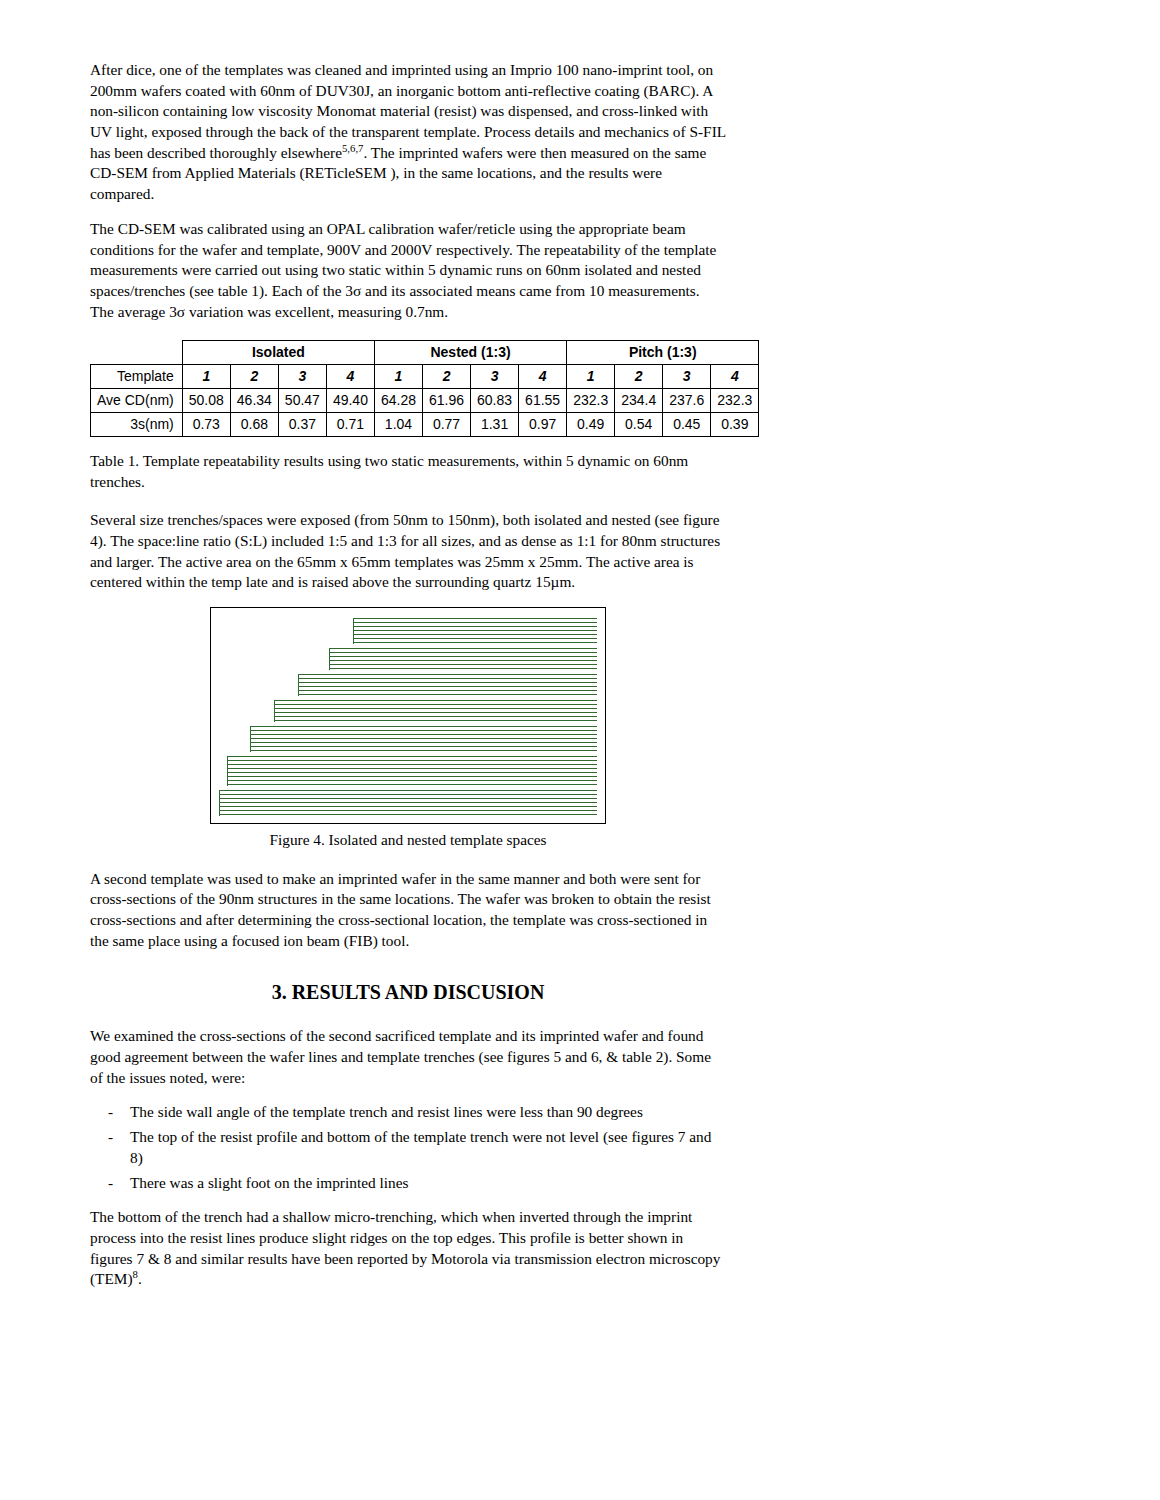After dice, one of the templates was cleaned and imprinted using an Imprio 100 nano-imprint tool, on 200mm wafers coated with 60nm of DUV30J, an inorganic bottom anti-reflective coating (BARC). A non-silicon containing low viscosity Monomat material (resist) was dispensed, and cross-linked with UV light, exposed through the back of the transparent template. Process details and mechanics of S-FIL has been described thoroughly elsewhere5,6,7. The imprinted wafers were then measured on the same CD-SEM from Applied Materials (RETicleSEM ), in the same locations, and the results were compared.
The CD-SEM was calibrated using an OPAL calibration wafer/reticle using the appropriate beam conditions for the wafer and template, 900V and 2000V respectively. The repeatability of the template measurements were carried out using two static within 5 dynamic runs on 60nm isolated and nested spaces/trenches (see table 1). Each of the 3σ and its associated means came from 10 measurements. The average 3σ variation was excellent, measuring 0.7nm.
| | Isolated | Nested (1:3) | Pitch (1:3) |
| Template | 1 | 2 | 3 | 4 | 1 | 2 | 3 | 4 | 1 | 2 | 3 | 4 |
| Ave CD(nm) | 50.08 | 46.34 | 50.47 | 49.40 | 64.28 | 61.96 | 60.83 | 61.55 | 232.3 | 234.4 | 237.6 | 232.3 |
| 3s(nm) | 0.73 | 0.68 | 0.37 | 0.71 | 1.04 | 0.77 | 1.31 | 0.97 | 0.49 | 0.54 | 0.45 | 0.39 |
Table 1. Template repeatability results using two static measurements, within 5 dynamic on 60nm trenches.
Several size trenches/spaces were exposed (from 50nm to 150nm), both isolated and nested (see figure 4). The space:line ratio (S:L) included 1:5 and 1:3 for all sizes, and as dense as 1:1 for 80nm structures and larger. The active area on the 65mm x 65mm templates was 25mm x 25mm. The active area is centered within the temp late and is raised above the surrounding quartz 15µm.
Figure 4. Isolated and nested template spaces
A second template was used to make an imprinted wafer in the same manner and both were sent for cross-sections of the 90nm structures in the same locations. The wafer was broken to obtain the resist cross-sections and after determining the cross-sectional location, the template was cross-sectioned in the same place using a focused ion beam (FIB) tool.
3. RESULTS AND DISCUSION
We examined the cross-sections of the second sacrificed template and its imprinted wafer and found good agreement between the wafer lines and template trenches (see figures 5 and 6, & table 2). Some of the issues noted, were:
The side wall angle of the template trench and resist lines were less than 90 degrees
The top of the resist profile and bottom of the template trench were not level (see figures 7 and 8)
There was a slight foot on the imprinted lines
The bottom of the trench had a shallow micro-trenching, which when inverted through the imprint process into the resist lines produce slight ridges on the top edges. This profile is better shown in figures 7 & 8 and similar results have been reported by Motorola via transmission electron microscopy (TEM)8.